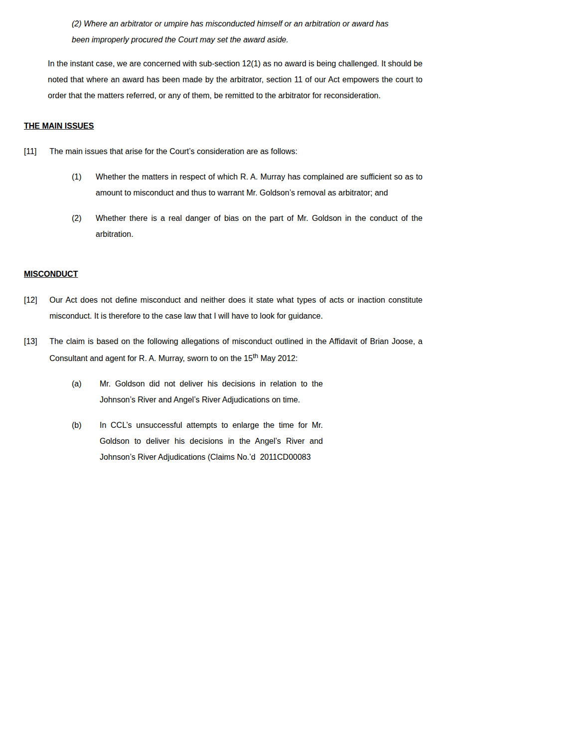(2) Where an arbitrator or umpire has misconducted himself or an arbitration or award has been improperly procured the Court may set the award aside.
In the instant case, we are concerned with sub-section 12(1) as no award is being challenged. It should be noted that where an award has been made by the arbitrator, section 11 of our Act empowers the court to order that the matters referred, or any of them, be remitted to the arbitrator for reconsideration.
THE MAIN ISSUES
[11]
The main issues that arise for the Court’s consideration are as follows:
(1)
Whether the matters in respect of which R. A. Murray has complained are sufficient so as to amount to misconduct and thus to warrant Mr. Goldson’s removal as arbitrator; and
(2)
Whether there is a real danger of bias on the part of Mr. Goldson in the conduct of the arbitration.
MISCONDUCT
[12]
Our Act does not define misconduct and neither does it state what types of acts or inaction constitute misconduct. It is therefore to the case law that I will have to look for guidance.
[13]
The claim is based on the following allegations of misconduct outlined in the Affidavit of Brian Joose, a Consultant and agent for R. A. Murray, sworn to on the 15th May 2012:
(a)
Mr. Goldson did not deliver his decisions in relation to the Johnson’s River and Angel’s River Adjudications on time.
(b)
In CCL’s unsuccessful attempts to enlarge the time for Mr. Goldson to deliver his decisions in the Angel’s River and Johnson’s River Adjudications (Claims No.’d 2011CD00083